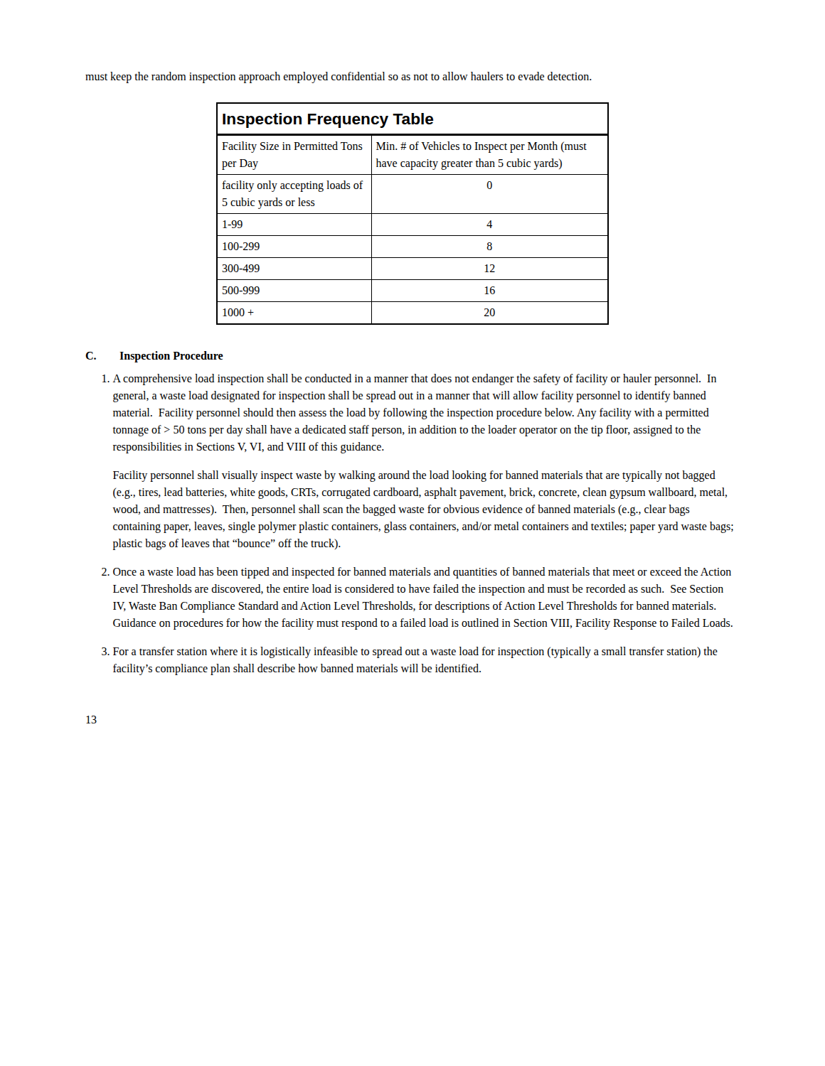must keep the random inspection approach employed confidential so as not to allow haulers to evade detection.
Inspection Frequency Table
| Facility Size in Permitted Tons per Day | Min. # of Vehicles to Inspect per Month (must have capacity greater than 5 cubic yards) |
| facility only accepting loads of 5 cubic yards or less | 0 |
| 1-99 | 4 |
| 100-299 | 8 |
| 300-499 | 12 |
| 500-999 | 16 |
| 1000 + | 20 |
C. Inspection Procedure
A comprehensive load inspection shall be conducted in a manner that does not endanger the safety of facility or hauler personnel. In general, a waste load designated for inspection shall be spread out in a manner that will allow facility personnel to identify banned material. Facility personnel should then assess the load by following the inspection procedure below. Any facility with a permitted tonnage of > 50 tons per day shall have a dedicated staff person, in addition to the loader operator on the tip floor, assigned to the responsibilities in Sections V, VI, and VIII of this guidance.
Facility personnel shall visually inspect waste by walking around the load looking for banned materials that are typically not bagged (e.g., tires, lead batteries, white goods, CRTs, corrugated cardboard, asphalt pavement, brick, concrete, clean gypsum wallboard, metal, wood, and mattresses). Then, personnel shall scan the bagged waste for obvious evidence of banned materials (e.g., clear bags containing paper, leaves, single polymer plastic containers, glass containers, and/or metal containers and textiles; paper yard waste bags; plastic bags of leaves that “bounce” off the truck).
Once a waste load has been tipped and inspected for banned materials and quantities of banned materials that meet or exceed the Action Level Thresholds are discovered, the entire load is considered to have failed the inspection and must be recorded as such. See Section IV, Waste Ban Compliance Standard and Action Level Thresholds, for descriptions of Action Level Thresholds for banned materials. Guidance on procedures for how the facility must respond to a failed load is outlined in Section VIII, Facility Response to Failed Loads.
For a transfer station where it is logistically infeasible to spread out a waste load for inspection (typically a small transfer station) the facility’s compliance plan shall describe how banned materials will be identified.
13